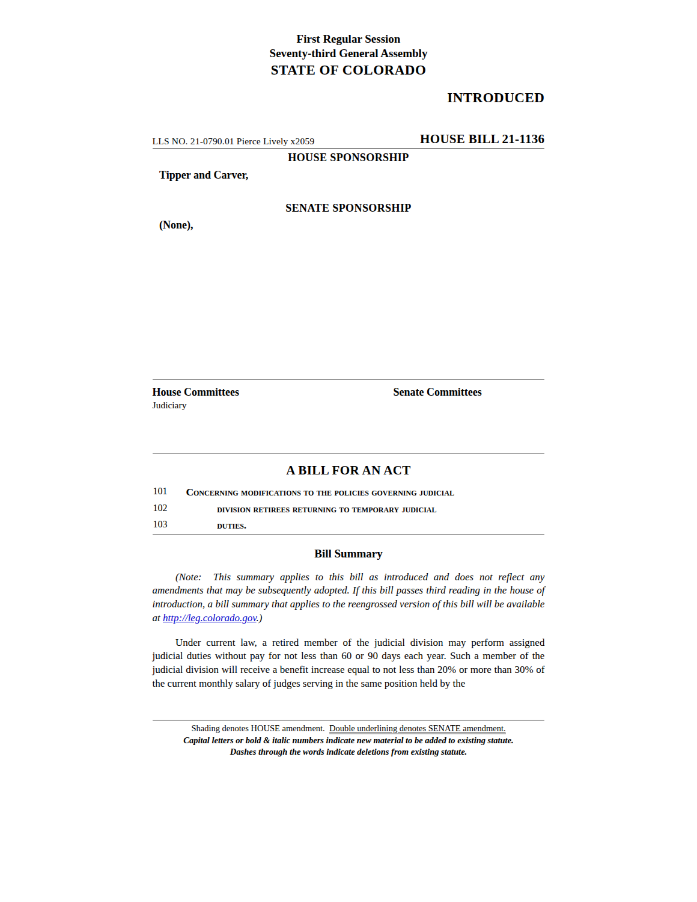First Regular Session
Seventy-third General Assembly
STATE OF COLORADO
INTRODUCED
LLS NO. 21-0790.01 Pierce Lively x2059
HOUSE BILL 21-1136
HOUSE SPONSORSHIP
Tipper and Carver,
SENATE SPONSORSHIP
(None),
House Committees
Judiciary
Senate Committees
A BILL FOR AN ACT
| 101 | Concerning modifications to the policies governing judicial |
| 102 | division retirees returning to temporary judicial |
| 103 | duties. |
Bill Summary
(Note: This summary applies to this bill as introduced and does not reflect any amendments that may be subsequently adopted. If this bill passes third reading in the house of introduction, a bill summary that applies to the reengrossed version of this bill will be available at http://leg.colorado.gov.)
Under current law, a retired member of the judicial division may perform assigned judicial duties without pay for not less than 60 or 90 days each year. Such a member of the judicial division will receive a benefit increase equal to not less than 20% or more than 30% of the current monthly salary of judges serving in the same position held by the
Shading denotes HOUSE amendment. Double underlining denotes SENATE amendment.
Capital letters or bold & italic numbers indicate new material to be added to existing statute.
Dashes through the words indicate deletions from existing statute.